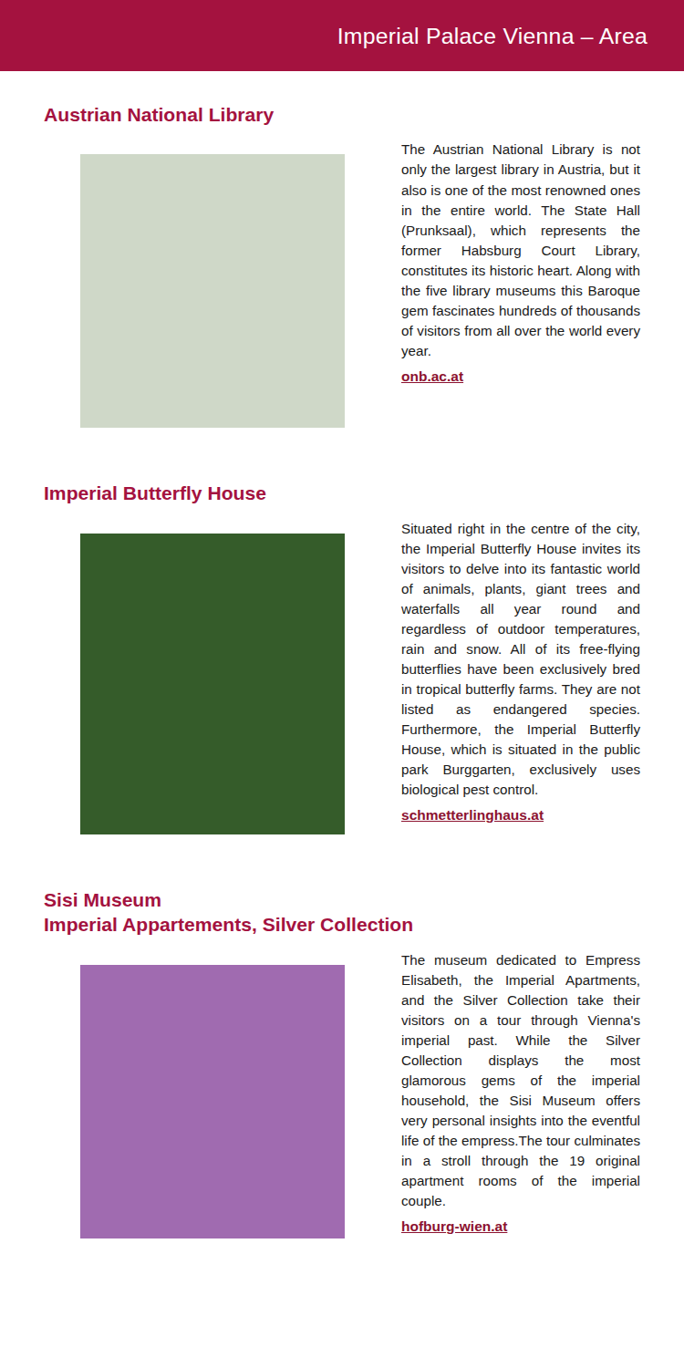Imperial Palace Vienna – Area
Austrian National Library
The Austrian National Library is not only the largest library in Austria, but it also is one of the most renowned ones in the entire world. The State Hall (Prunksaal), which represents the former Habsburg Court Library, constitutes its historic heart. Along with the five library museums this Baroque gem fascinates hundreds of thousands of visitors from all over the world every year.
onb.ac.at
Imperial Butterfly House
Situated right in the centre of the city, the Imperial Butterfly House invites its visitors to delve into its fantastic world of animals, plants, giant trees and waterfalls all year round and regardless of outdoor temperatures, rain and snow. All of its free-flying butterflies have been exclusively bred in tropical butterfly farms. They are not listed as endangered species. Furthermore, the Imperial Butterfly House, which is situated in the public park Burggarten, exclusively uses biological pest control.
schmetterlinghaus.at
Sisi MuseumImperial Appartements, Silver Collection
The museum dedicated to Empress Elisabeth, the Imperial Apartments, and the Silver Collection take their visitors on a tour through Vienna's imperial past. While the Silver Collection displays the most glamorous gems of the imperial household, the Sisi Museum offers very personal insights into the eventful life of the empress.The tour culminates in a stroll through the 19 original apartment rooms of the imperial couple.
hofburg-wien.at